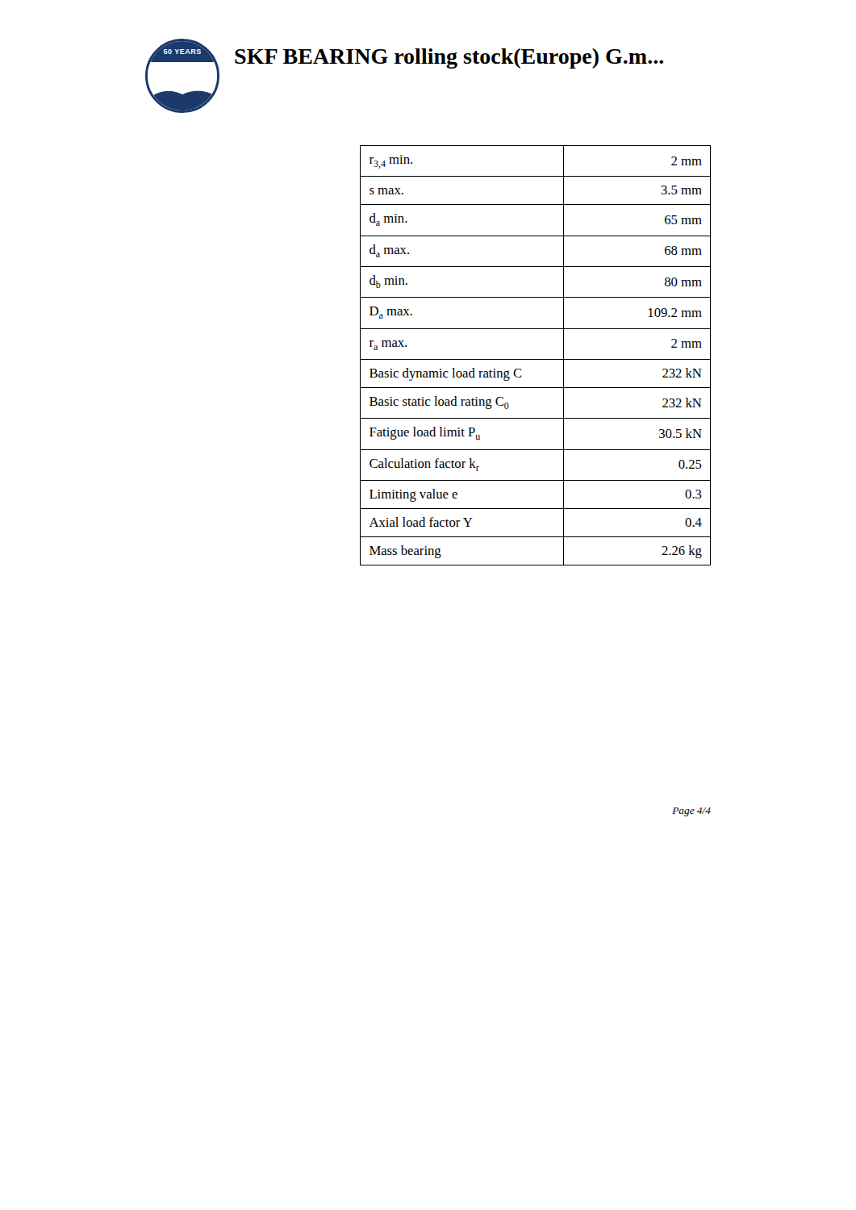50 YEARS
50
SKF BEARING rolling stock(Europe) G.m...
| r 3,4 min. | 2 mm |
| s max. | 3.5 mm |
| d a min. | 65 mm |
| d a max. | 68 mm |
| d b min. | 80 mm |
| D a max. | 109.2 mm |
| r a max. | 2 mm |
| Basic dynamic load rating C | 232 kN |
| Basic static load rating C 0 | 232 kN |
| Fatigue load limit P u | 30.5 kN |
| Calculation factor k r | 0.25 |
| Limiting value e | 0.3 |
| Axial load factor Y | 0.4 |
| Mass bearing | 2.26 kg |
Page 4/4